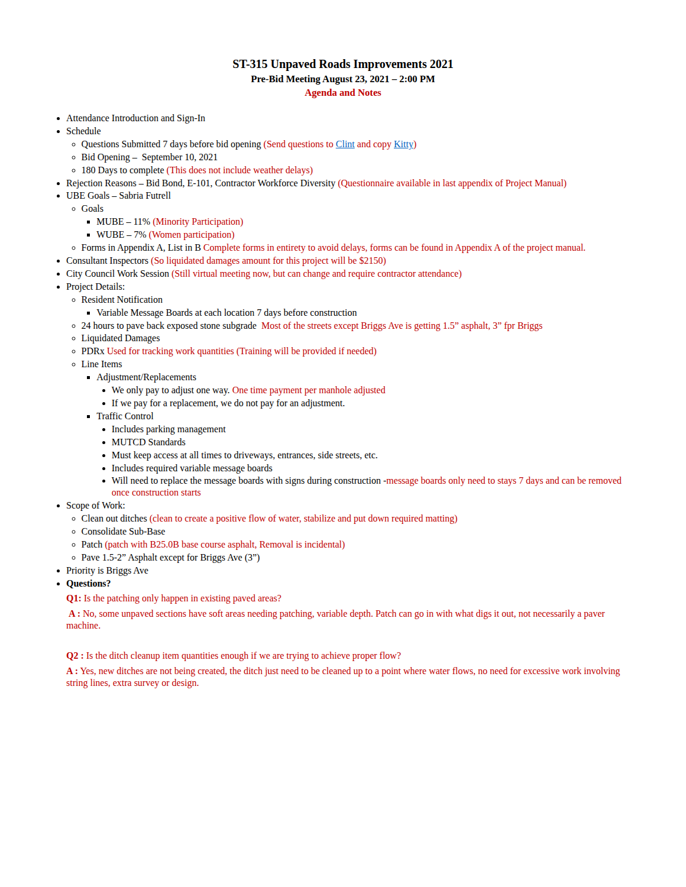ST-315 Unpaved Roads Improvements 2021
Pre-Bid Meeting August 23, 2021 – 2:00 PM
Agenda and Notes
Attendance Introduction and Sign-In
Schedule
Questions Submitted 7 days before bid opening (Send questions to Clint and copy Kitty)
Bid Opening – September 10, 2021
180 Days to complete (This does not include weather delays)
Rejection Reasons – Bid Bond, E-101, Contractor Workforce Diversity (Questionnaire available in last appendix of Project Manual)
UBE Goals – Sabria Futrell
Goals
MUBE – 11% (Minority Participation)
WUBE – 7% (Women participation)
Forms in Appendix A, List in B Complete forms in entirety to avoid delays, forms can be found in Appendix A of the project manual.
Consultant Inspectors (So liquidated damages amount for this project will be $2150)
City Council Work Session (Still virtual meeting now, but can change and require contractor attendance)
Project Details:
Resident Notification
Variable Message Boards at each location 7 days before construction
24 hours to pave back exposed stone subgrade Most of the streets except Briggs Ave is getting 1.5” asphalt, 3” fpr Briggs
Liquidated Damages
PDRx Used for tracking work quantities (Training will be provided if needed)
Line Items
Adjustment/Replacements
We only pay to adjust one way. One time payment per manhole adjusted
If we pay for a replacement, we do not pay for an adjustment.
Traffic Control
Includes parking management
MUTCD Standards
Must keep access at all times to driveways, entrances, side streets, etc.
Includes required variable message boards
Will need to replace the message boards with signs during construction -message boards only need to stays 7 days and can be removed once construction starts
Scope of Work:
Clean out ditches (clean to create a positive flow of water, stabilize and put down required matting)
Consolidate Sub-Base
Patch (patch with B25.0B base course asphalt, Removal is incidental)
Pave 1.5-2” Asphalt except for Briggs Ave (3”)
Priority is Briggs Ave
Questions?
Q1: Is the patching only happen in existing paved areas?
A : No, some unpaved sections have soft areas needing patching, variable depth. Patch can go in with what digs it out, not necessarily a paver machine.
Q2 : Is the ditch cleanup item quantities enough if we are trying to achieve proper flow?
A : Yes, new ditches are not being created, the ditch just need to be cleaned up to a point where water flows, no need for excessive work involving string lines, extra survey or design.